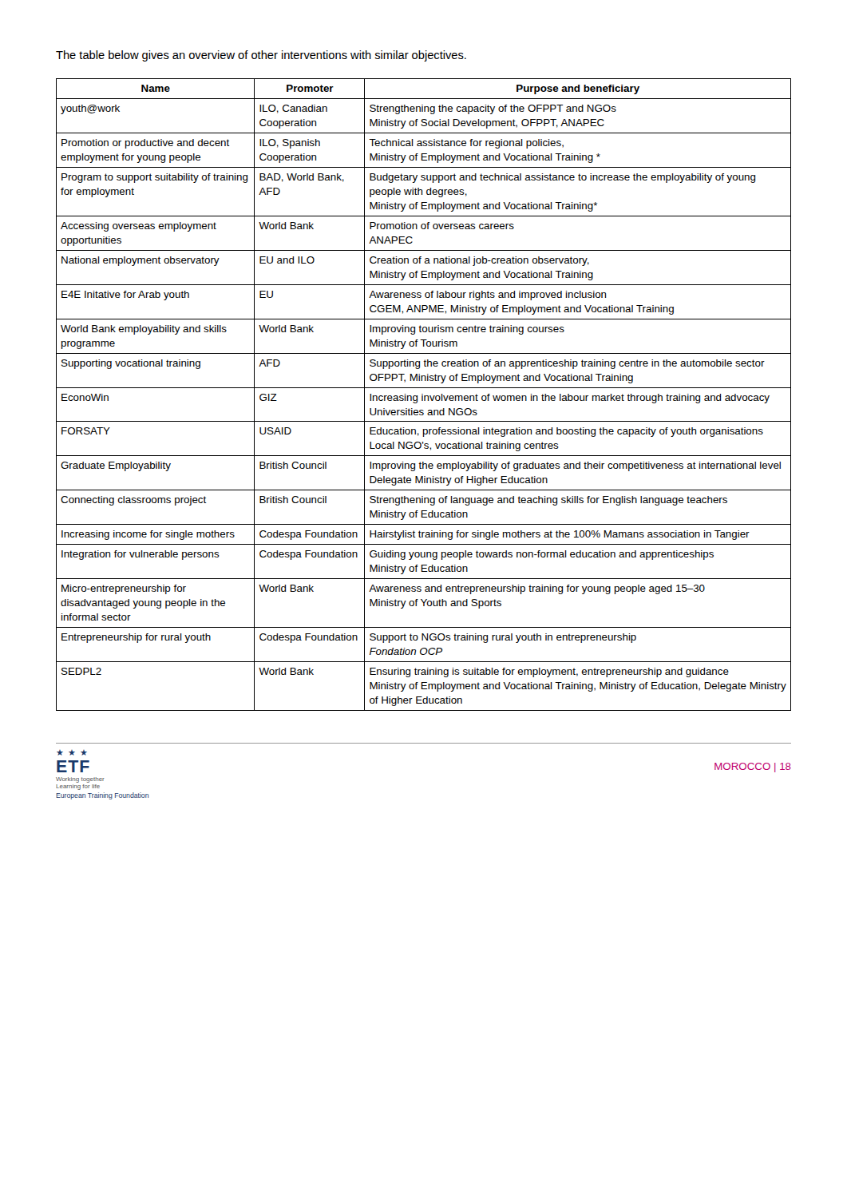The table below gives an overview of other interventions with similar objectives.
| Name | Promoter | Purpose and beneficiary |
| --- | --- | --- |
| youth@work | ILO, Canadian Cooperation | Strengthening the capacity of the OFPPT and NGOs Ministry of Social Development, OFPPT, ANAPEC |
| Promotion or productive and decent employment for young people | ILO, Spanish Cooperation | Technical assistance for regional policies, Ministry of Employment and Vocational Training * |
| Program to support suitability of training for employment | BAD, World Bank, AFD | Budgetary support and technical assistance to increase the employability of young people with degrees, Ministry of Employment and Vocational Training* |
| Accessing overseas employment opportunities | World Bank | Promotion of overseas careers ANAPEC |
| National employment observatory | EU and ILO | Creation of a national job-creation observatory, Ministry of Employment and Vocational Training |
| E4E Initative for Arab youth | EU | Awareness of labour rights and improved inclusion CGEM, ANPME, Ministry of Employment and Vocational Training |
| World Bank employability and skills programme | World Bank | Improving tourism centre training courses Ministry of Tourism |
| Supporting vocational training | AFD | Supporting the creation of an apprenticeship training centre in the automobile sector OFPPT, Ministry of Employment and Vocational Training |
| EconoWin | GIZ | Increasing involvement of women in the labour market through training and advocacy Universities and NGOs |
| FORSATY | USAID | Education, professional integration and boosting the capacity of youth organisations Local NGO's, vocational training centres |
| Graduate Employability | British Council | Improving the employability of graduates and their competitiveness at international level Delegate Ministry of Higher Education |
| Connecting classrooms project | British Council | Strengthening of language and teaching skills for English language teachers Ministry of Education |
| Increasing income for single mothers | Codespa Foundation | Hairstylist training for single mothers at the 100% Mamans association in Tangier |
| Integration for vulnerable persons | Codespa Foundation | Guiding young people towards non-formal education and apprenticeships Ministry of Education |
| Micro-entrepreneurship for disadvantaged young people in the informal sector | World Bank | Awareness and entrepreneurship training for young people aged 15–30 Ministry of Youth and Sports |
| Entrepreneurship for rural youth | Codespa Foundation | Support to NGOs training rural youth in entrepreneurship Fondation OCP |
| SEDPL2 | World Bank | Ensuring training is suitable for employment, entrepreneurship and guidance Ministry of Employment and Vocational Training, Ministry of Education, Delegate Ministry of Higher Education |
★ ★ ★
ETF
Working together
Learning for life
European Training Foundation
MOROCCO | 18